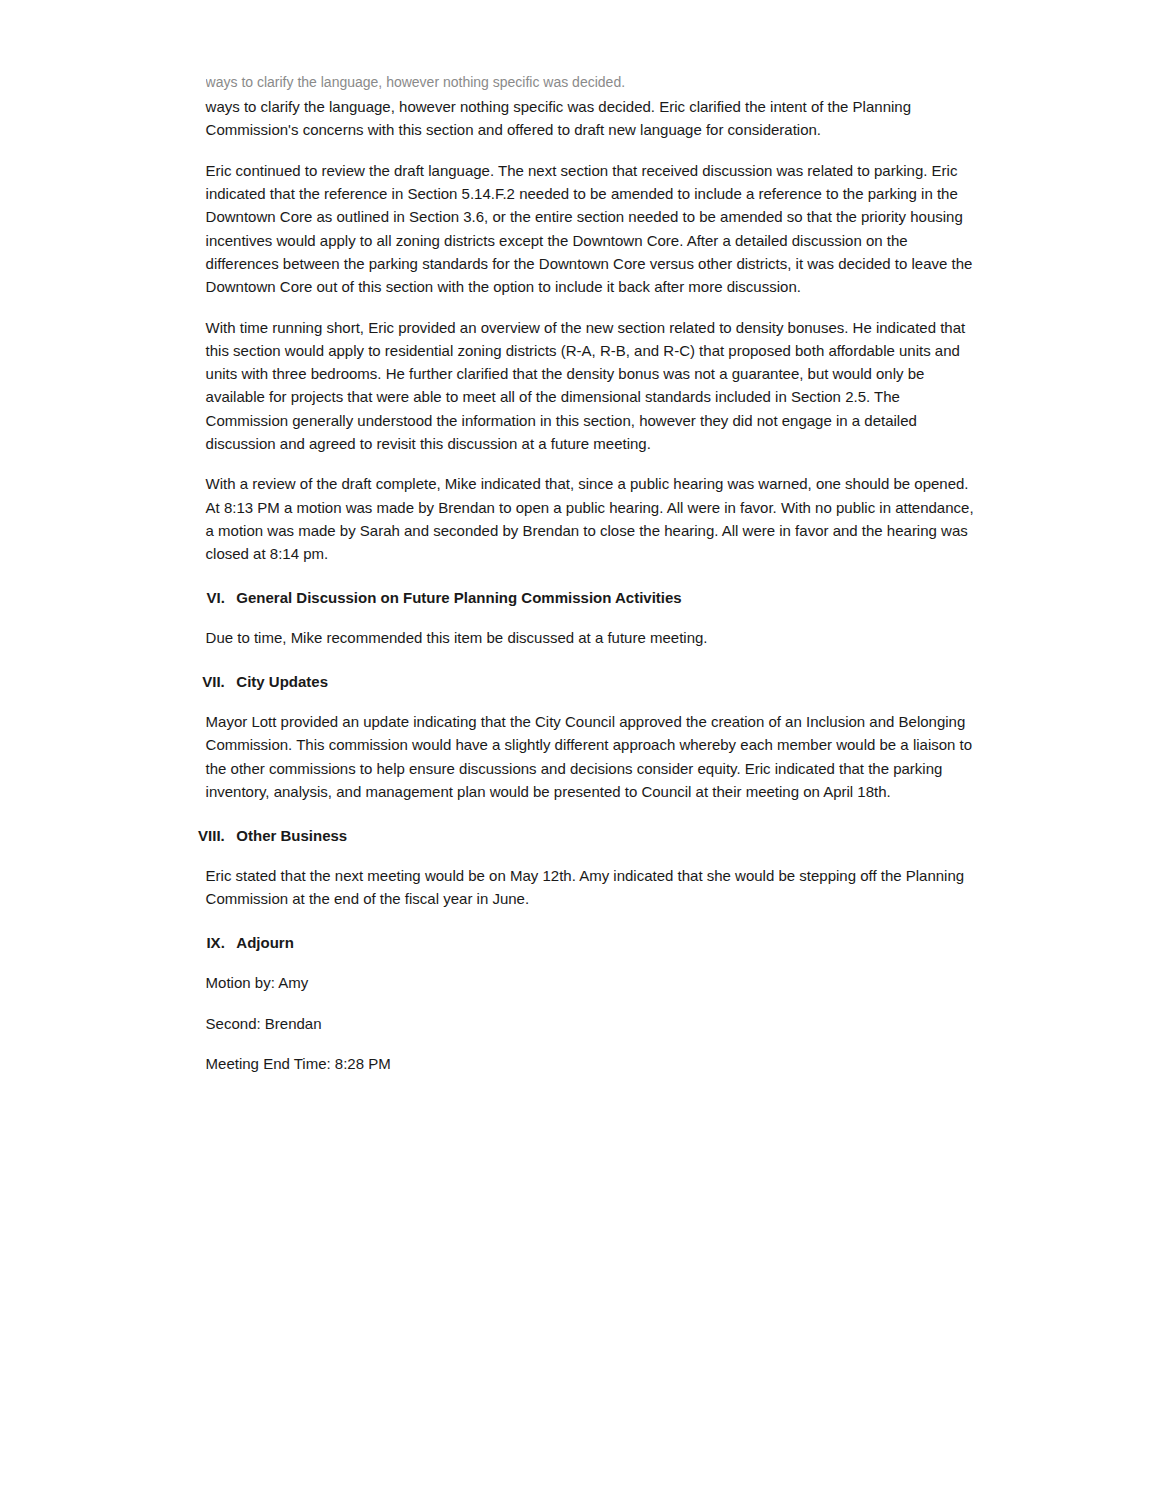ways to clarify the language, however nothing specific was decided.
ways to clarify the language, however nothing specific was decided. Eric clarified the intent of the Planning Commission's concerns with this section and offered to draft new language for consideration.
Eric continued to review the draft language. The next section that received discussion was related to parking. Eric indicated that the reference in Section 5.14.F.2 needed to be amended to include a reference to the parking in the Downtown Core as outlined in Section 3.6, or the entire section needed to be amended so that the priority housing incentives would apply to all zoning districts except the Downtown Core. After a detailed discussion on the differences between the parking standards for the Downtown Core versus other districts, it was decided to leave the Downtown Core out of this section with the option to include it back after more discussion.
With time running short, Eric provided an overview of the new section related to density bonuses. He indicated that this section would apply to residential zoning districts (R-A, R-B, and R-C) that proposed both affordable units and units with three bedrooms. He further clarified that the density bonus was not a guarantee, but would only be available for projects that were able to meet all of the dimensional standards included in Section 2.5. The Commission generally understood the information in this section, however they did not engage in a detailed discussion and agreed to revisit this discussion at a future meeting.
With a review of the draft complete, Mike indicated that, since a public hearing was warned, one should be opened. At 8:13 PM a motion was made by Brendan to open a public hearing. All were in favor. With no public in attendance, a motion was made by Sarah and seconded by Brendan to close the hearing. All were in favor and the hearing was closed at 8:14 pm.
VI. General Discussion on Future Planning Commission Activities
Due to time, Mike recommended this item be discussed at a future meeting.
VII. City Updates
Mayor Lott provided an update indicating that the City Council approved the creation of an Inclusion and Belonging Commission. This commission would have a slightly different approach whereby each member would be a liaison to the other commissions to help ensure discussions and decisions consider equity. Eric indicated that the parking inventory, analysis, and management plan would be presented to Council at their meeting on April 18th.
VIII. Other Business
Eric stated that the next meeting would be on May 12th. Amy indicated that she would be stepping off the Planning Commission at the end of the fiscal year in June.
IX. Adjourn
Motion by: Amy
Second: Brendan
Meeting End Time: 8:28 PM